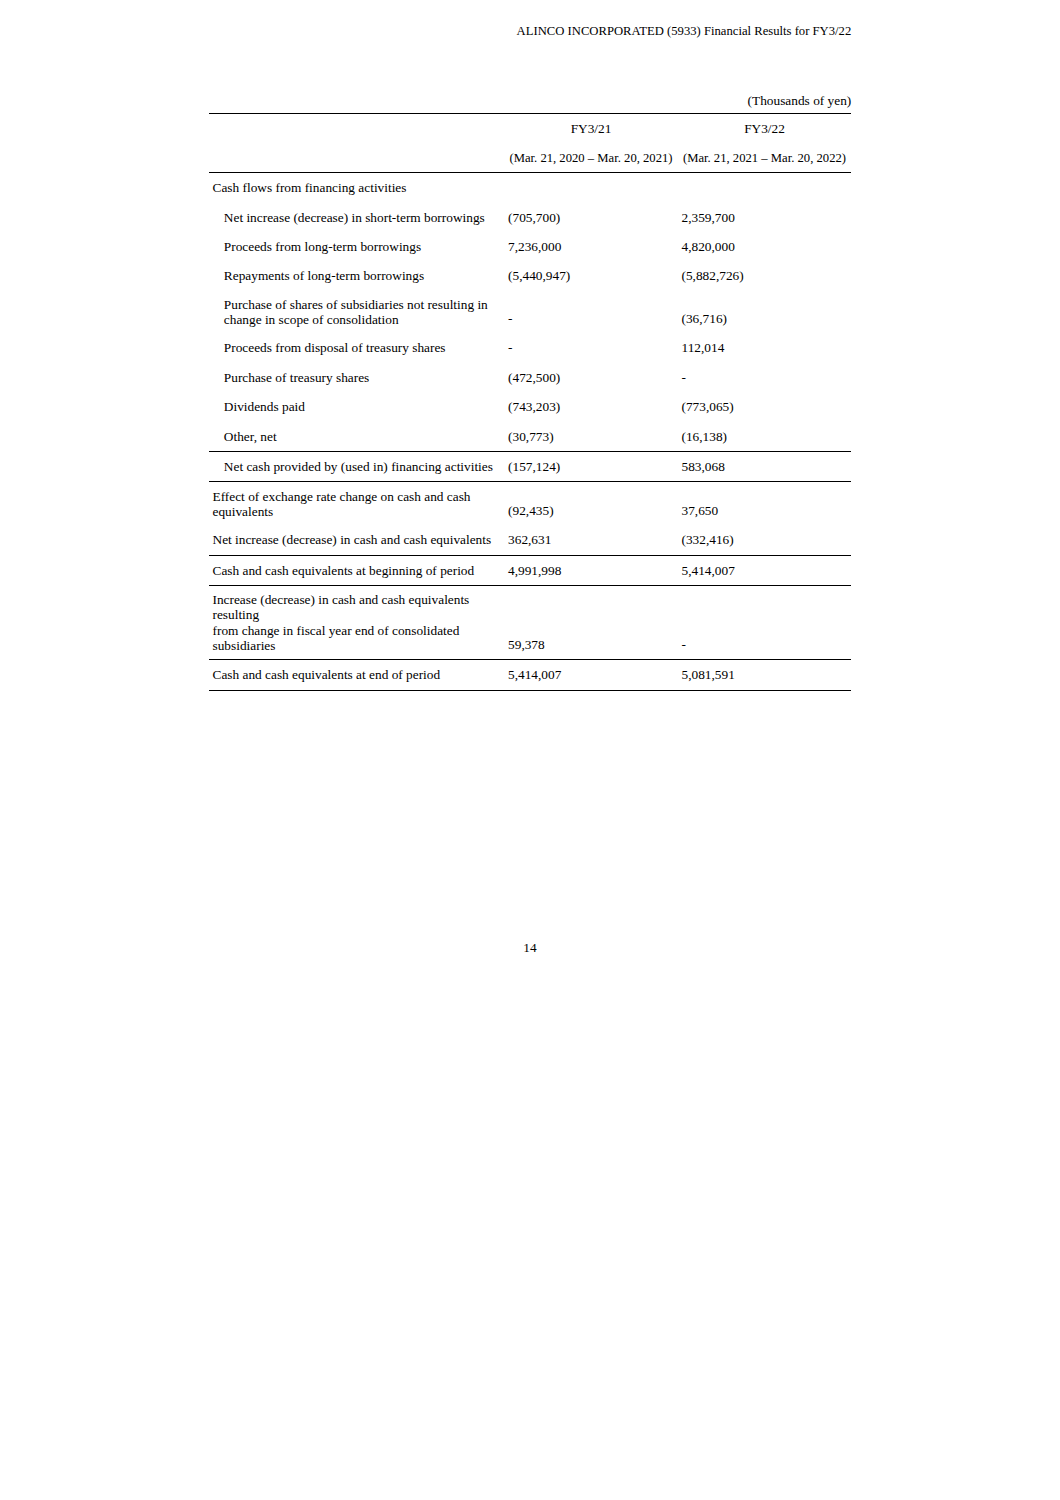ALINCO INCORPORATED (5933) Financial Results for FY3/22
(Thousands of yen)
| | FY3/21 | FY3/22 |
| --- | --- | --- |
| | (Mar. 21, 2020 – Mar. 20, 2021) | (Mar. 21, 2021 – Mar. 20, 2022) |
| Cash flows from financing activities | | |
| Net increase (decrease) in short-term borrowings | (705,700) | 2,359,700 |
| Proceeds from long-term borrowings | 7,236,000 | 4,820,000 |
| Repayments of long-term borrowings | (5,440,947) | (5,882,726) |
| Purchase of shares of subsidiaries not resulting in change in scope of consolidation | - | (36,716) |
| Proceeds from disposal of treasury shares | - | 112,014 |
| Purchase of treasury shares | (472,500) | - |
| Dividends paid | (743,203) | (773,065) |
| Other, net | (30,773) | (16,138) |
| Net cash provided by (used in) financing activities | (157,124) | 583,068 |
| Effect of exchange rate change on cash and cash equivalents | (92,435) | 37,650 |
| Net increase (decrease) in cash and cash equivalents | 362,631 | (332,416) |
| Cash and cash equivalents at beginning of period | 4,991,998 | 5,414,007 |
| Increase (decrease) in cash and cash equivalents resulting from change in fiscal year end of consolidated subsidiaries | 59,378 | - |
| Cash and cash equivalents at end of period | 5,414,007 | 5,081,591 |
14